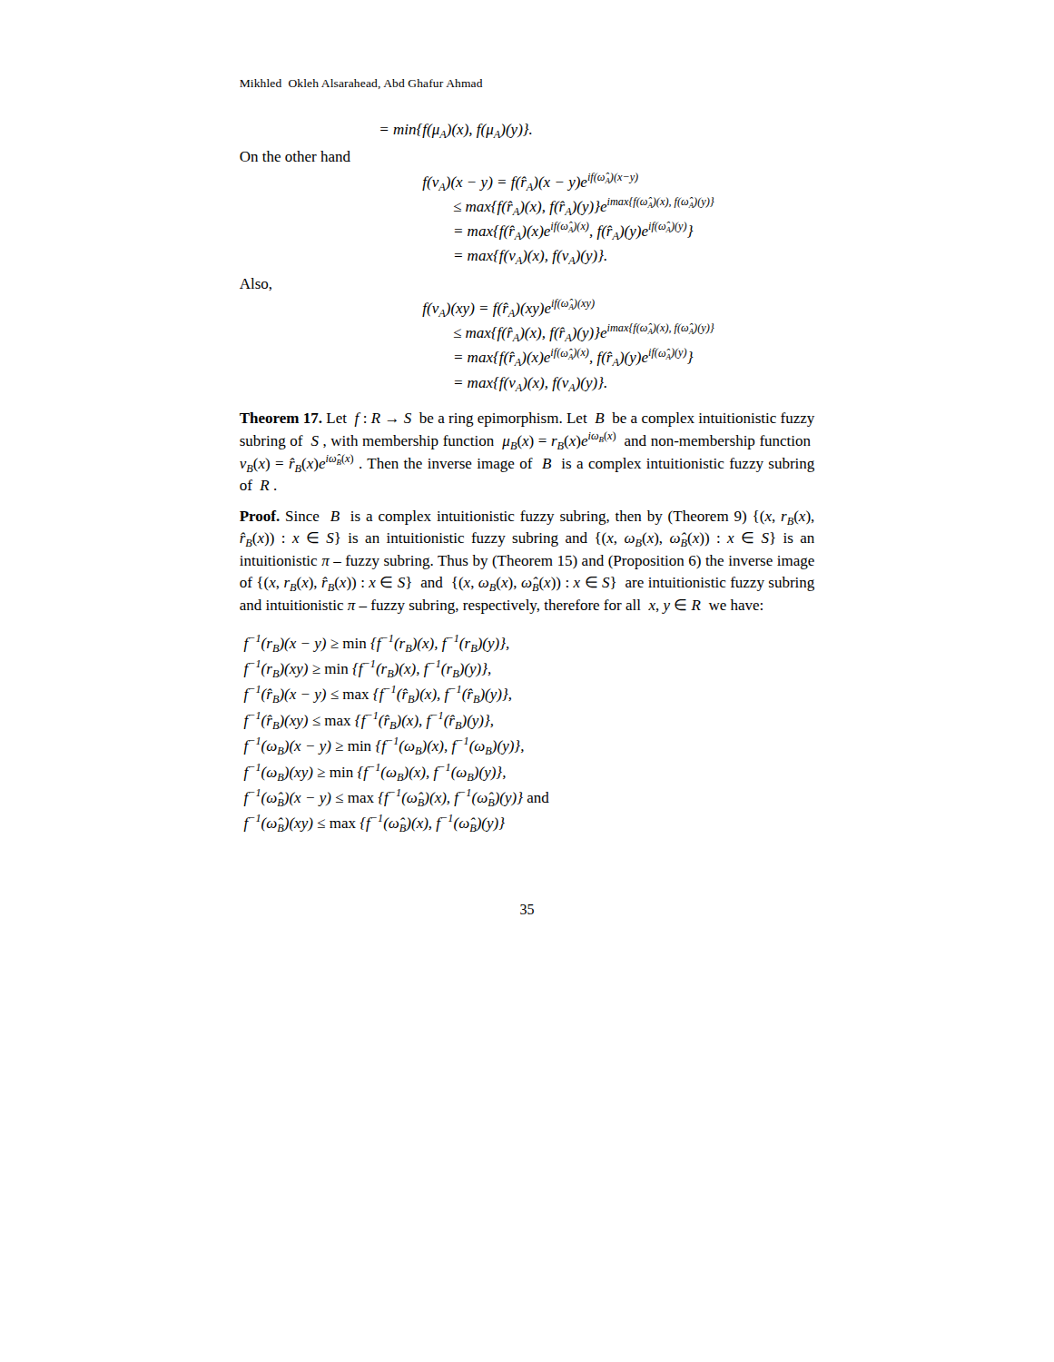Mikhled Okleh Alsarahead, Abd Ghafur Ahmad
= min{f(μA)(x), f(μA)(y)}.
On the other hand
f(νA)(x − y) = f(r̂A)(x − y)eif(ω̂A)(x−y)
≤ max{f(r̂A)(x), f(r̂A)(y)}eimax{f(ω̂A)(x), f(ω̂A)(y)}
= max{f(r̂A)(x)eif(ω̂A)(x), f(r̂A)(y)eif(ω̂A)(y)}
= max{f(νA)(x), f(νA)(y)}.
Also,
f(νA)(xy) = f(r̂A)(xy)eif(ω̂A)(xy)
≤ max{f(r̂A)(x), f(r̂A)(y)}eimax{f(ω̂A)(x), f(ω̂A)(y)}
= max{f(r̂A)(x)eif(ω̂A)(x), f(r̂A)(y)eif(ω̂A)(y)}
= max{f(νA)(x), f(νA)(y)}.
Theorem 17. Let f : R → S be a ring epimorphism. Let B be a complex intuitionistic fuzzy subring of S , with membership function μB(x) = rB(x)eiωB(x) and non-membership function νB(x) = r̂B(x)eiω̂B(x) . Then the inverse image of B is a complex intuitionistic fuzzy subring of R .
Proof. Since B is a complex intuitionistic fuzzy subring, then by (Theorem 9) {(x, rB(x), r̂B(x)) : x ∈ S} is an intuitionistic fuzzy subring and {(x, ωB(x), ω̂B(x)) : x ∈ S} is an intuitionistic π – fuzzy subring. Thus by (Theorem 15) and (Proposition 6) the inverse image of {(x, rB(x), r̂B(x)) : x ∈ S} and {(x, ωB(x), ω̂B(x)) : x ∈ S} are intuitionistic fuzzy subring and intuitionistic π – fuzzy subring, respectively, therefore for all x, y ∈ R we have:
f−1(rB)(x − y) ≥ min {f−1(rB)(x), f−1(rB)(y)},
f−1(rB)(xy) ≥ min {f−1(rB)(x), f−1(rB)(y)},
f−1(r̂B)(x − y) ≤ max {f−1(r̂B)(x), f−1(r̂B)(y)},
f−1(r̂B)(xy) ≤ max {f−1(r̂B)(x), f−1(r̂B)(y)},
f−1(ωB)(x − y) ≥ min {f−1(ωB)(x), f−1(ωB)(y)},
f−1(ωB)(xy) ≥ min {f−1(ωB)(x), f−1(ωB)(y)},
f−1(ω̂B)(x − y) ≤ max {f−1(ω̂B)(x), f−1(ω̂B)(y)} and
f−1(ω̂B)(xy) ≤ max {f−1(ω̂B)(x), f−1(ω̂B)(y)}
35